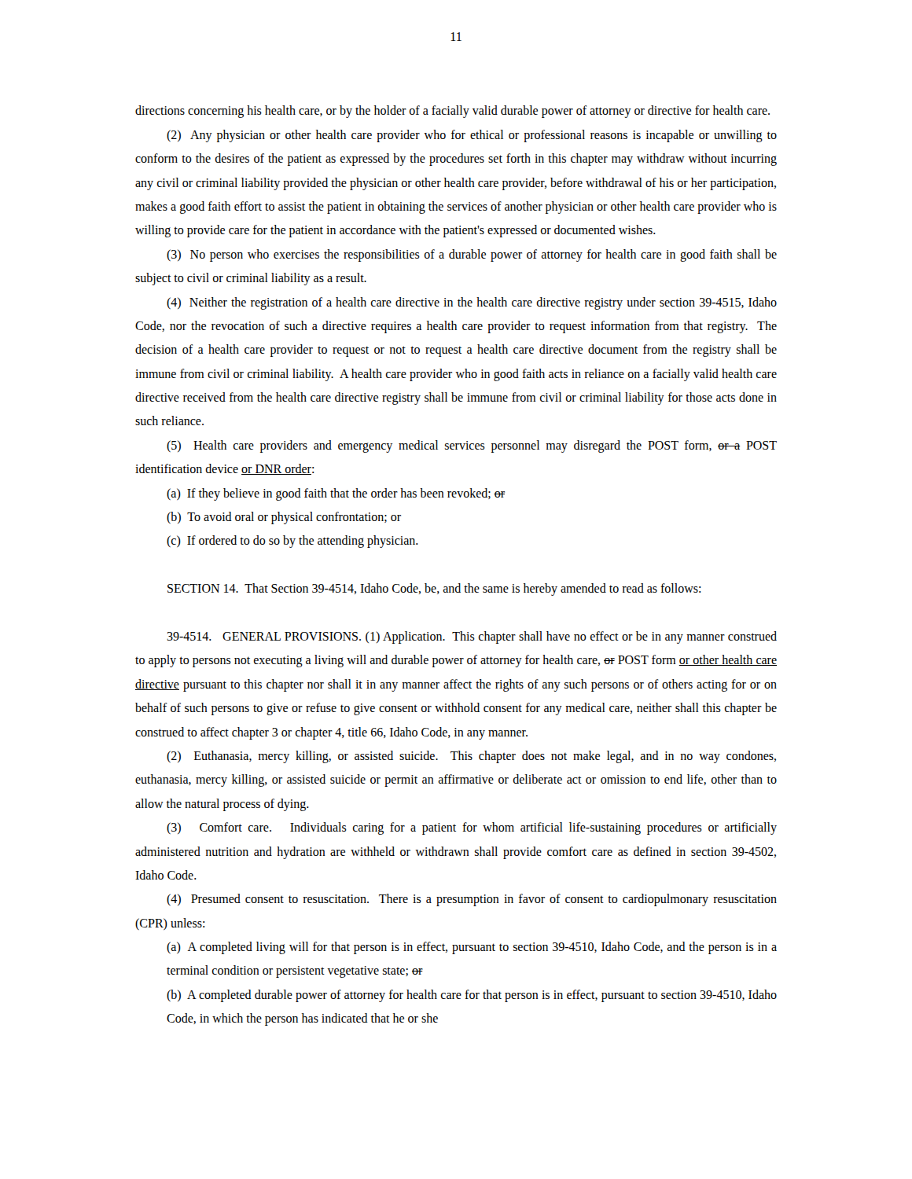11
directions concerning his health care, or by the holder of a facially valid durable power of attorney or directive for health care.
(2) Any physician or other health care provider who for ethical or professional reasons is incapable or unwilling to conform to the desires of the patient as expressed by the procedures set forth in this chapter may withdraw without incurring any civil or criminal liability provided the physician or other health care provider, before withdrawal of his or her participation, makes a good faith effort to assist the patient in obtaining the services of another physician or other health care provider who is willing to provide care for the patient in accordance with the patient's expressed or documented wishes.
(3) No person who exercises the responsibilities of a durable power of attorney for health care in good faith shall be subject to civil or criminal liability as a result.
(4) Neither the registration of a health care directive in the health care directive registry under section 39-4515, Idaho Code, nor the revocation of such a directive requires a health care provider to request information from that registry. The decision of a health care provider to request or not to request a health care directive document from the registry shall be immune from civil or criminal liability. A health care provider who in good faith acts in reliance on a facially valid health care directive received from the health care directive registry shall be immune from civil or criminal liability for those acts done in such reliance.
(5) Health care providers and emergency medical services personnel may disregard the POST form, or a POST identification device or DNR order:
(a) If they believe in good faith that the order has been revoked; or
(b) To avoid oral or physical confrontation; or
(c) If ordered to do so by the attending physician.
SECTION 14. That Section 39-4514, Idaho Code, be, and the same is hereby amended to read as follows:
39-4514. GENERAL PROVISIONS. (1) Application. This chapter shall have no effect or be in any manner construed to apply to persons not executing a living will and durable power of attorney for health care, or POST form or other health care directive pursuant to this chapter nor shall it in any manner affect the rights of any such persons or of others acting for or on behalf of such persons to give or refuse to give consent or withhold consent for any medical care, neither shall this chapter be construed to affect chapter 3 or chapter 4, title 66, Idaho Code, in any manner.
(2) Euthanasia, mercy killing, or assisted suicide. This chapter does not make legal, and in no way condones, euthanasia, mercy killing, or assisted suicide or permit an affirmative or deliberate act or omission to end life, other than to allow the natural process of dying.
(3) Comfort care. Individuals caring for a patient for whom artificial life-sustaining procedures or artificially administered nutrition and hydration are withheld or withdrawn shall provide comfort care as defined in section 39-4502, Idaho Code.
(4) Presumed consent to resuscitation. There is a presumption in favor of consent to cardiopulmonary resuscitation (CPR) unless:
(a) A completed living will for that person is in effect, pursuant to section 39-4510, Idaho Code, and the person is in a terminal condition or persistent vegetative state; or
(b) A completed durable power of attorney for health care for that person is in effect, pursuant to section 39-4510, Idaho Code, in which the person has indicated that he or she